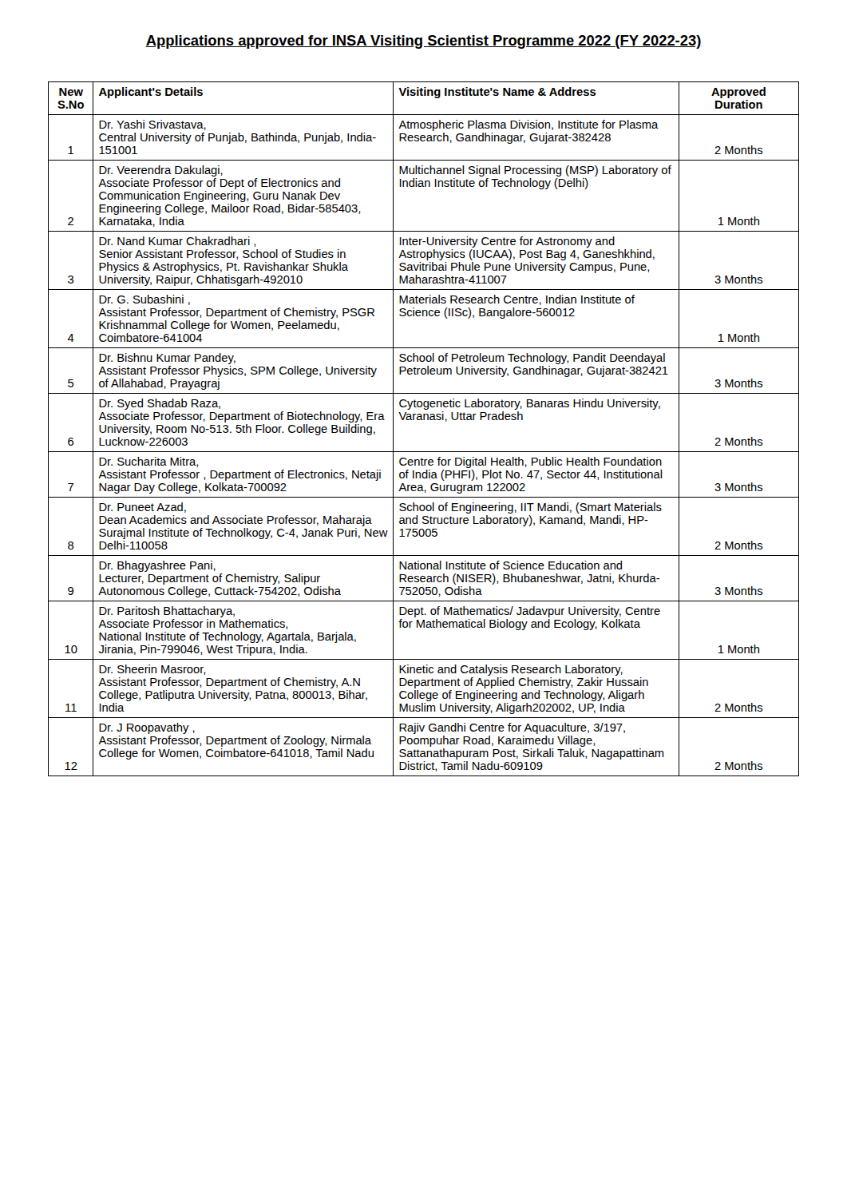Applications approved for INSA Visiting Scientist Programme 2022 (FY 2022-23)
| New S.No | Applicant's Details | Visiting Institute's Name & Address | Approved Duration |
| --- | --- | --- | --- |
| 1 | Dr. Yashi Srivastava, Central University of Punjab, Bathinda, Punjab, India-151001 | Atmospheric Plasma Division, Institute for Plasma Research, Gandhinagar, Gujarat-382428 | 2 Months |
| 2 | Dr. Veerendra Dakulagi, Associate Professor of Dept of Electronics and Communication Engineering, Guru Nanak Dev Engineering College, Mailoor Road, Bidar-585403, Karnataka, India | Multichannel Signal Processing (MSP) Laboratory of Indian Institute of Technology (Delhi) | 1 Month |
| 3 | Dr. Nand Kumar Chakradhari , Senior Assistant Professor, School of Studies in Physics & Astrophysics, Pt. Ravishankar Shukla University, Raipur, Chhatisgarh-492010 | Inter-University Centre for Astronomy and Astrophysics (IUCAA), Post Bag 4, Ganeshkhind, Savitribai Phule Pune University Campus, Pune, Maharashtra-411007 | 3 Months |
| 4 | Dr. G. Subashini , Assistant Professor, Department of Chemistry, PSGR Krishnammal College for Women, Peelamedu, Coimbatore-641004 | Materials Research Centre, Indian Institute of Science (IISc), Bangalore-560012 | 1 Month |
| 5 | Dr. Bishnu Kumar Pandey, Assistant Professor Physics, SPM College, University of Allahabad, Prayagraj | School of Petroleum Technology, Pandit Deendayal Petroleum University, Gandhinagar, Gujarat-382421 | 3 Months |
| 6 | Dr. Syed Shadab Raza, Associate Professor, Department of Biotechnology, Era University, Room No-513. 5th Floor. College Building, Lucknow-226003 | Cytogenetic Laboratory, Banaras Hindu University, Varanasi, Uttar Pradesh | 2 Months |
| 7 | Dr. Sucharita Mitra, Assistant Professor , Department of Electronics, Netaji Nagar Day College, Kolkata-700092 | Centre for Digital Health, Public Health Foundation of India (PHFI), Plot No. 47, Sector 44, Institutional Area, Gurugram 122002 | 3 Months |
| 8 | Dr. Puneet Azad, Dean Academics and Associate Professor, Maharaja Surajmal Institute of Technolkogy, C-4, Janak Puri, New Delhi-110058 | School of Engineering, IIT Mandi, (Smart Materials and Structure Laboratory), Kamand, Mandi, HP-175005 | 2 Months |
| 9 | Dr. Bhagyashree Pani, Lecturer, Department of Chemistry, Salipur Autonomous College, Cuttack-754202, Odisha | National Institute of Science Education and Research (NISER), Bhubaneshwar, Jatni, Khurda-752050, Odisha | 3 Months |
| 10 | Dr. Paritosh Bhattacharya, Associate Professor in Mathematics, National Institute of Technology, Agartala, Barjala, Jirania, Pin-799046, West Tripura, India. | Dept. of Mathematics/ Jadavpur University, Centre for Mathematical Biology and Ecology, Kolkata | 1 Month |
| 11 | Dr. Sheerin Masroor, Assistant Professor, Department of Chemistry, A.N College, Patliputra University, Patna, 800013, Bihar, India | Kinetic and Catalysis Research Laboratory, Department of Applied Chemistry, Zakir Hussain College of Engineering and Technology, Aligarh Muslim University, Aligarh202002, UP, India | 2 Months |
| 12 | Dr. J Roopavathy , Assistant Professor, Department of Zoology, Nirmala College for Women, Coimbatore-641018, Tamil Nadu | Rajiv Gandhi Centre for Aquaculture, 3/197, Poompuhar Road, Karaimedu Village, Sattanathapuram Post, Sirkali Taluk, Nagapattinam District, Tamil Nadu-609109 | 2 Months |